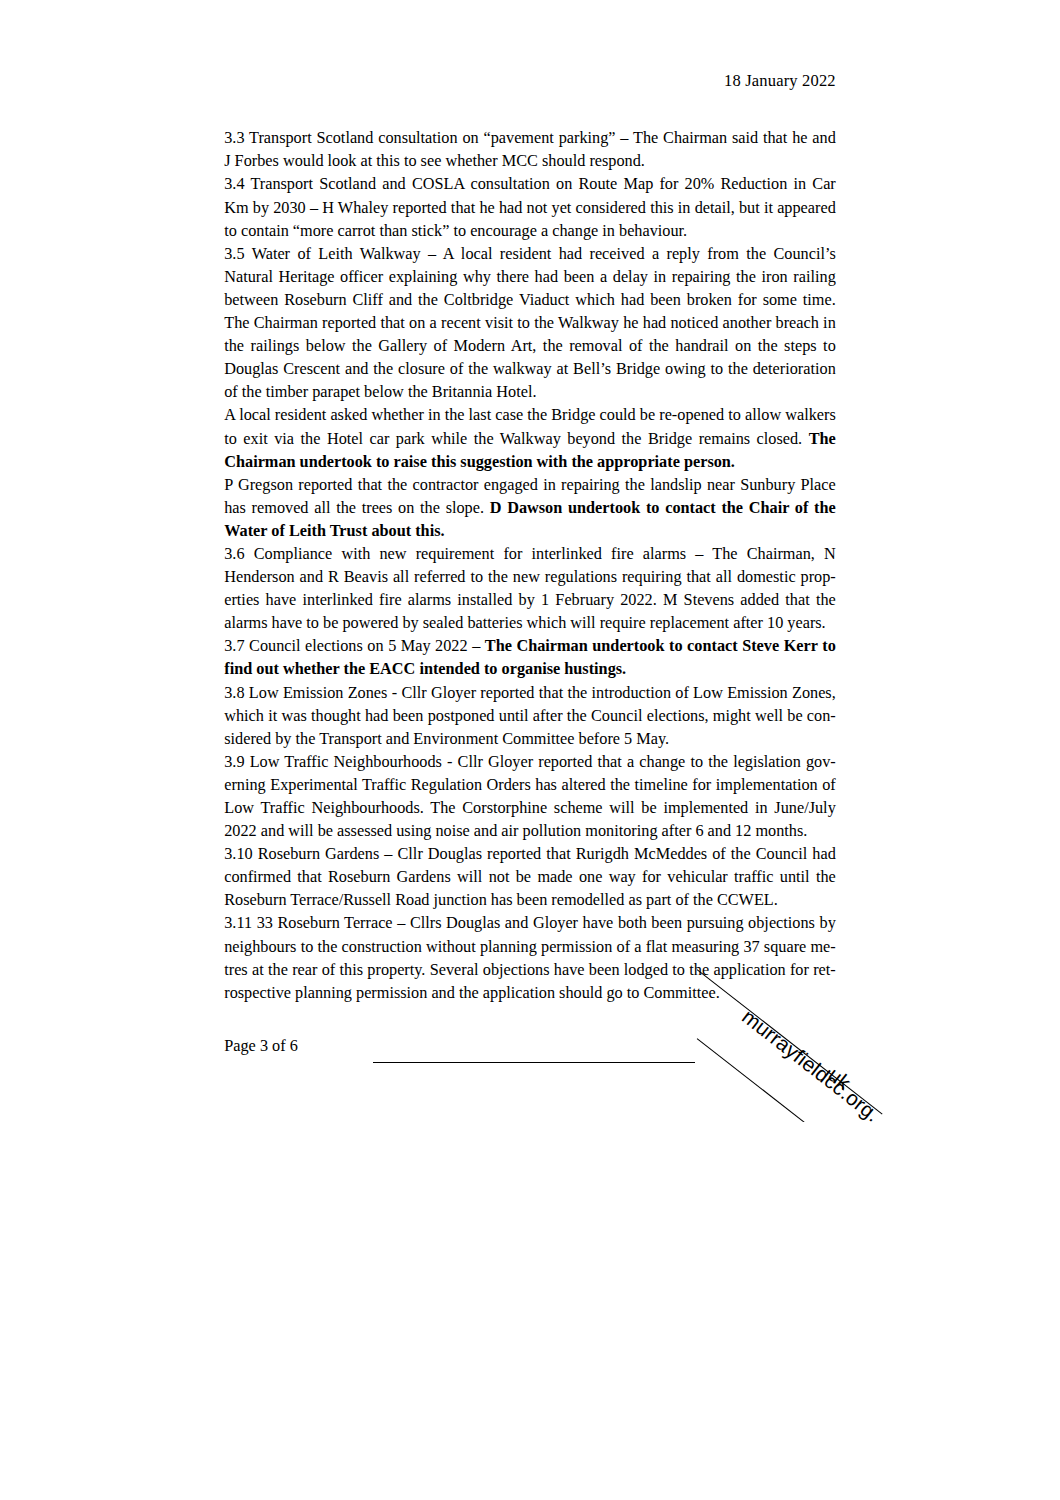18 January 2022
3.3 Transport Scotland consultation on “pavement parking” – The Chairman said that he and J Forbes would look at this to see whether MCC should respond.
3.4 Transport Scotland and COSLA consultation on Route Map for 20% Reduction in Car Km by 2030 – H Whaley reported that he had not yet considered this in detail, but it appeared to contain “more carrot than stick” to encourage a change in behaviour.
3.5 Water of Leith Walkway – A local resident had received a reply from the Council’s Natural Heritage officer explaining why there had been a delay in repairing the iron railing between Roseburn Cliff and the Coltbridge Viaduct which had been broken for some time. The Chairman reported that on a recent visit to the Walkway he had noticed another breach in the railings below the Gallery of Modern Art, the removal of the handrail on the steps to Douglas Crescent and the closure of the walkway at Bell’s Bridge owing to the deterioration of the timber parapet below the Britannia Hotel.
A local resident asked whether in the last case the Bridge could be re-opened to allow walkers to exit via the Hotel car park while the Walkway beyond the Bridge remains closed. The Chairman undertook to raise this suggestion with the appropriate person.
P Gregson reported that the contractor engaged in repairing the landslip near Sunbury Place has removed all the trees on the slope. D Dawson undertook to contact the Chair of the Water of Leith Trust about this.
3.6 Compliance with new requirement for interlinked fire alarms – The Chairman, N Henderson and R Beavis all referred to the new regulations requiring that all domestic properties have interlinked fire alarms installed by 1 February 2022. M Stevens added that the alarms have to be powered by sealed batteries which will require replacement after 10 years.
3.7 Council elections on 5 May 2022 – The Chairman undertook to contact Steve Kerr to find out whether the EACC intended to organise hustings.
3.8 Low Emission Zones - Cllr Gloyer reported that the introduction of Low Emission Zones, which it was thought had been postponed until after the Council elections, might well be considered by the Transport and Environment Committee before 5 May.
3.9 Low Traffic Neighbourhoods - Cllr Gloyer reported that a change to the legislation governing Experimental Traffic Regulation Orders has altered the timeline for implementation of Low Traffic Neighbourhoods. The Corstorphine scheme will be implemented in June/July 2022 and will be assessed using noise and air pollution monitoring after 6 and 12 months.
3.10 Roseburn Gardens – Cllr Douglas reported that Rurigdh McMeddes of the Council had confirmed that Roseburn Gardens will not be made one way for vehicular traffic until the Roseburn Terrace/Russell Road junction has been remodelled as part of the CCWEL.
3.11 33 Roseburn Terrace – Cllrs Douglas and Gloyer have both been pursuing objections by neighbours to the construction without planning permission of a flat measuring 37 square metres at the rear of this property. Several objections have been lodged to the application for retrospective planning permission and the application should go to Committee.
Page 3 of 6
murrayfieldcc.org.
uk